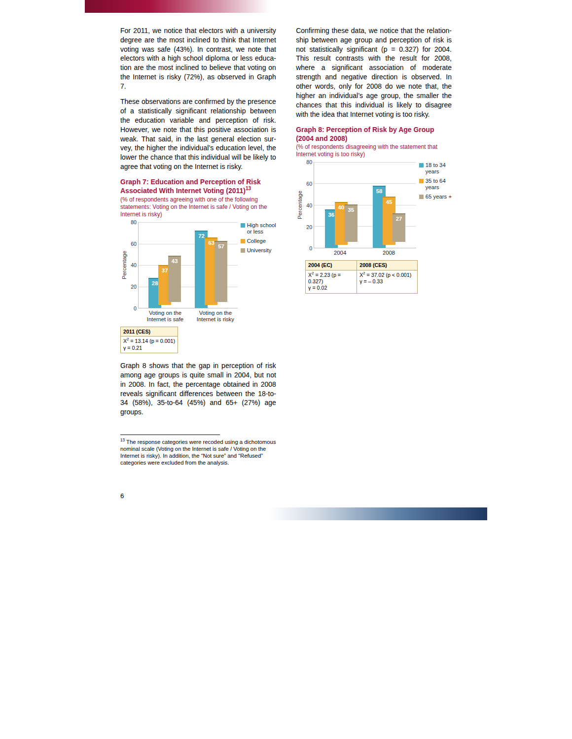For 2011, we notice that electors with a university degree are the most inclined to think that Internet voting was safe (43%). In contrast, we note that electors with a high school diploma or less education are the most inclined to believe that voting on the Internet is risky (72%), as observed in Graph 7.
These observations are confirmed by the presence of a statistically significant relationship between the education variable and perception of risk. However, we note that this positive association is weak. That said, in the last general election survey, the higher the individual’s education level, the lower the chance that this individual will be likely to agree that voting on the Internet is risky.
Graph 7: Education and Perception of Risk Associated With Internet Voting (2011)13
(% of respondents agreeing with one of the following statements: Voting on the Internet is safe / Voting on the Internet is risky)
Percentage
80 60 40 20 0
28
37
43
72
63
57
High school
or less
College
University
Voting on the Internet is safe
Voting on the Internet is risky
| 2011 (CES) |
| --- |
| X 2 = 13.14 (p = 0.001) γ = 0.21 |
Graph 8 shows that the gap in perception of risk among age groups is quite small in 2004, but not in 2008. In fact, the percentage obtained in 2008 reveals significant differences between the 18-to-34 (58%), 35-to-64 (45%) and 65+ (27%) age groups.
Confirming these data, we notice that the relationship between age group and perception of risk is not statistically significant (p = 0.327) for 2004. This result contrasts with the result for 2008, where a significant association of moderate strength and negative direction is observed. In other words, only for 2008 do we note that, the higher an individual’s age group, the smaller the chances that this individual is likely to disagree with the idea that Internet voting is too risky.
Graph 8: Perception of Risk by Age Group (2004 and 2008)
(% of respondents disagreeing with the statement that Internet voting is too risky)
Percentage
80 60 40 20 0
36
40
35
58
45
27
18 to 34
years
35 to 64
years
65 years +
2004
2008
| 2004 (EC) | 2008 (CES) |
| --- | --- |
| X 2 = 2.23 (p = 0.327) γ = 0.02 | X 2 = 37.02 (p < 0.001) γ = – 0.33 |
13 The response categories were recoded using a dichotomous nominal scale (Voting on the Internet is safe / Voting on the Internet is risky). In addition, the “Not sure” and “Refused” categories were excluded from the analysis.
6